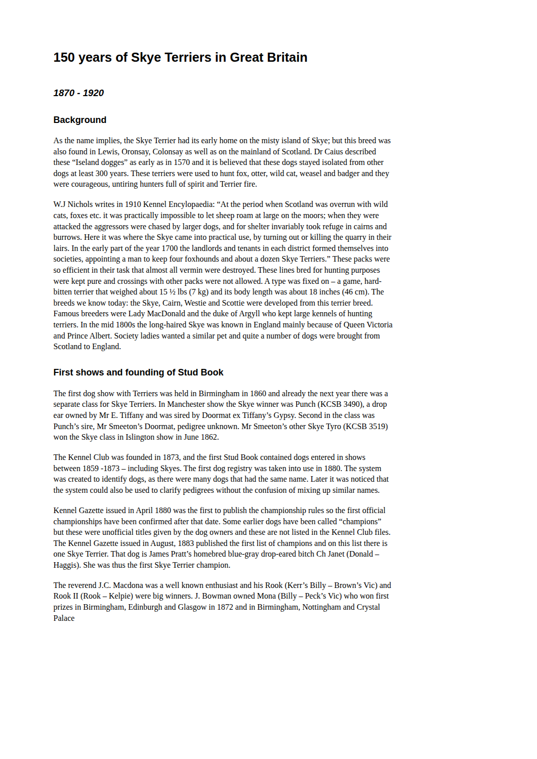150 years of Skye Terriers in Great Britain
1870 - 1920
Background
As the name implies, the Skye Terrier had its early home on the misty island of Skye; but this breed was also found in Lewis, Oronsay, Colonsay as well as on the mainland of Scotland. Dr Caius described these “Iseland dogges” as early as in 1570 and it is believed that these dogs stayed isolated from other dogs at least 300 years. These terriers were used to hunt fox, otter, wild cat, weasel and badger and they were courageous, untiring hunters full of spirit and Terrier fire.
W.J Nichols writes in 1910 Kennel Encylopaedia: “At the period when Scotland was overrun with wild cats, foxes etc. it was practically impossible to let sheep roam at large on the moors; when they were attacked the aggressors were chased by larger dogs, and for shelter invariably took refuge in cairns and burrows. Here it was where the Skye came into practical use, by turning out or killing the quarry in their lairs. In the early part of the year 1700 the landlords and tenants in each district formed themselves into societies, appointing a man to keep four foxhounds and about a dozen Skye Terriers.” These packs were so efficient in their task that almost all vermin were destroyed. These lines bred for hunting purposes were kept pure and crossings with other packs were not allowed. A type was fixed on – a game, hard-bitten terrier that weighed about 15 ½ lbs (7 kg) and its body length was about 18 inches (46 cm). The breeds we know today: the Skye, Cairn, Westie and Scottie were developed from this terrier breed. Famous breeders were Lady MacDonald and the duke of Argyll who kept large kennels of hunting terriers. In the mid 1800s the long-haired Skye was known in England mainly because of Queen Victoria and Prince Albert. Society ladies wanted a similar pet and quite a number of dogs were brought from Scotland to England.
First shows and founding of Stud Book
The first dog show with Terriers was held in Birmingham in 1860 and already the next year there was a separate class for Skye Terriers. In Manchester show the Skye winner was Punch (KCSB 3490), a drop ear owned by Mr E. Tiffany and was sired by Doormat ex Tiffany’s Gypsy. Second in the class was Punch’s sire, Mr Smeeton’s Doormat, pedigree unknown. Mr Smeeton’s other Skye Tyro (KCSB 3519) won the Skye class in Islington show in June 1862.
The Kennel Club was founded in 1873, and the first Stud Book contained dogs entered in shows between 1859 -1873 – including Skyes. The first dog registry was taken into use in 1880. The system was created to identify dogs, as there were many dogs that had the same name. Later it was noticed that the system could also be used to clarify pedigrees without the confusion of mixing up similar names.
Kennel Gazette issued in April 1880 was the first to publish the championship rules so the first official championships have been confirmed after that date. Some earlier dogs have been called “champions” but these were unofficial titles given by the dog owners and these are not listed in the Kennel Club files. The Kennel Gazette issued in August, 1883 published the first list of champions and on this list there is one Skye Terrier. That dog is James Pratt’s homebred blue-gray drop-eared bitch Ch Janet (Donald – Haggis). She was thus the first Skye Terrier champion.
The reverend J.C. Macdona was a well known enthusiast and his Rook (Kerr’s Billy – Brown’s Vic) and Rook II (Rook – Kelpie) were big winners. J. Bowman owned Mona (Billy – Peck’s Vic) who won first prizes in Birmingham, Edinburgh and Glasgow in 1872 and in Birmingham, Nottingham and Crystal Palace